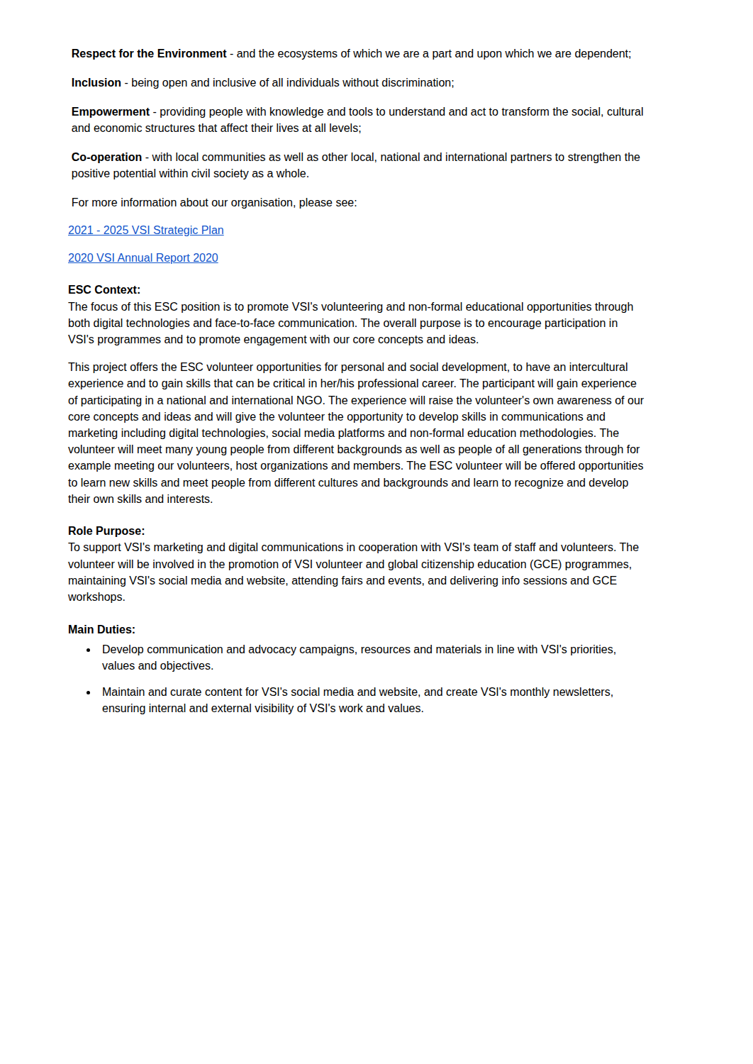Respect for the Environment - and the ecosystems of which we are a part and upon which we are dependent;
Inclusion - being open and inclusive of all individuals without discrimination;
Empowerment - providing people with knowledge and tools to understand and act to transform the social, cultural and economic structures that affect their lives at all levels;
Co-operation - with local communities as well as other local, national and international partners to strengthen the positive potential within civil society as a whole.
For more information about our organisation, please see:
2021 - 2025 VSI Strategic Plan
2020 VSI Annual Report 2020
ESC Context:
The focus of this ESC position is to promote VSI's volunteering and non-formal educational opportunities through both digital technologies and face-to-face communication. The overall purpose is to encourage participation in VSI's programmes and to promote engagement with our core concepts and ideas.
This project offers the ESC volunteer opportunities for personal and social development, to have an intercultural experience and to gain skills that can be critical in her/his professional career. The participant will gain experience of participating in a national and international NGO. The experience will raise the volunteer's own awareness of our core concepts and ideas and will give the volunteer the opportunity to develop skills in communications and marketing including digital technologies, social media platforms and non-formal education methodologies. The volunteer will meet many young people from different backgrounds as well as people of all generations through for example meeting our volunteers, host organizations and members. The ESC volunteer will be offered opportunities to learn new skills and meet people from different cultures and backgrounds and learn to recognize and develop their own skills and interests.
Role Purpose:
To support VSI's marketing and digital communications in cooperation with VSI's team of staff and volunteers. The volunteer will be involved in the promotion of VSI volunteer and global citizenship education (GCE) programmes, maintaining VSI's social media and website, attending fairs and events, and delivering info sessions and GCE workshops.
Main Duties:
Develop communication and advocacy campaigns, resources and materials in line with VSI's priorities, values and objectives.
Maintain and curate content for VSI's social media and website, and create VSI's monthly newsletters, ensuring internal and external visibility of VSI's work and values.